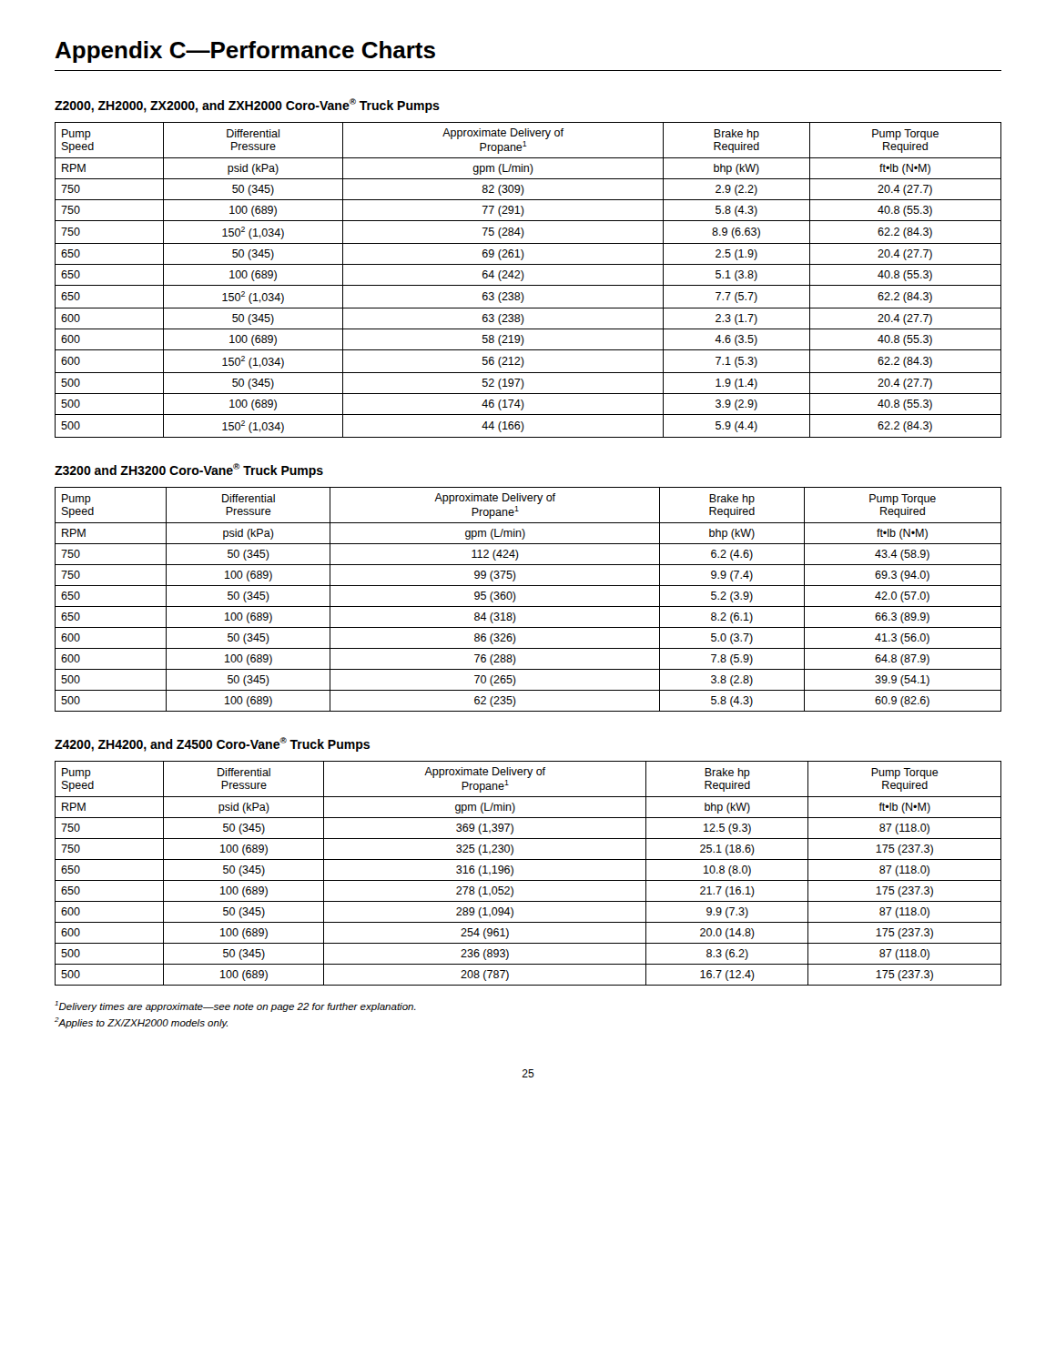Appendix C—Performance Charts
Z2000, ZH2000, ZX2000, and ZXH2000 Coro-Vane® Truck Pumps
| Pump Speed | Differential Pressure | Approximate Delivery of Propane 1 | Brake hp Required | Pump Torque Required |
| --- | --- | --- | --- | --- |
| RPM | psid (kPa) | gpm (L/min) | bhp (kW) | ft•lb (N•M) |
| 750 | 50 (345) | 82 (309) | 2.9 (2.2) | 20.4 (27.7) |
| 750 | 100 (689) | 77 (291) | 5.8 (4.3) | 40.8 (55.3) |
| 750 | 150 2 (1,034) | 75 (284) | 8.9 (6.63) | 62.2 (84.3) |
| 650 | 50 (345) | 69 (261) | 2.5 (1.9) | 20.4 (27.7) |
| 650 | 100 (689) | 64 (242) | 5.1 (3.8) | 40.8 (55.3) |
| 650 | 150 2 (1,034) | 63 (238) | 7.7 (5.7) | 62.2 (84.3) |
| 600 | 50 (345) | 63 (238) | 2.3 (1.7) | 20.4 (27.7) |
| 600 | 100 (689) | 58 (219) | 4.6 (3.5) | 40.8 (55.3) |
| 600 | 150 2 (1,034) | 56 (212) | 7.1 (5.3) | 62.2 (84.3) |
| 500 | 50 (345) | 52 (197) | 1.9 (1.4) | 20.4 (27.7) |
| 500 | 100 (689) | 46 (174) | 3.9 (2.9) | 40.8 (55.3) |
| 500 | 150 2 (1,034) | 44 (166) | 5.9 (4.4) | 62.2 (84.3) |
Z3200 and ZH3200 Coro-Vane® Truck Pumps
| Pump Speed | Differential Pressure | Approximate Delivery of Propane 1 | Brake hp Required | Pump Torque Required |
| --- | --- | --- | --- | --- |
| RPM | psid (kPa) | gpm (L/min) | bhp (kW) | ft•lb (N•M) |
| 750 | 50 (345) | 112 (424) | 6.2 (4.6) | 43.4 (58.9) |
| 750 | 100 (689) | 99 (375) | 9.9 (7.4) | 69.3 (94.0) |
| 650 | 50 (345) | 95 (360) | 5.2 (3.9) | 42.0 (57.0) |
| 650 | 100 (689) | 84 (318) | 8.2 (6.1) | 66.3 (89.9) |
| 600 | 50 (345) | 86 (326) | 5.0 (3.7) | 41.3 (56.0) |
| 600 | 100 (689) | 76 (288) | 7.8 (5.9) | 64.8 (87.9) |
| 500 | 50 (345) | 70 (265) | 3.8 (2.8) | 39.9 (54.1) |
| 500 | 100 (689) | 62 (235) | 5.8 (4.3) | 60.9 (82.6) |
Z4200, ZH4200, and Z4500 Coro-Vane® Truck Pumps
| Pump Speed | Differential Pressure | Approximate Delivery of Propane 1 | Brake hp Required | Pump Torque Required |
| --- | --- | --- | --- | --- |
| RPM | psid (kPa) | gpm (L/min) | bhp (kW) | ft•lb (N•M) |
| 750 | 50 (345) | 369 (1,397) | 12.5 (9.3) | 87 (118.0) |
| 750 | 100 (689) | 325 (1,230) | 25.1 (18.6) | 175 (237.3) |
| 650 | 50 (345) | 316 (1,196) | 10.8 (8.0) | 87 (118.0) |
| 650 | 100 (689) | 278 (1,052) | 21.7 (16.1) | 175 (237.3) |
| 600 | 50 (345) | 289 (1,094) | 9.9 (7.3) | 87 (118.0) |
| 600 | 100 (689) | 254 (961) | 20.0 (14.8) | 175 (237.3) |
| 500 | 50 (345) | 236 (893) | 8.3 (6.2) | 87 (118.0) |
| 500 | 100 (689) | 208 (787) | 16.7 (12.4) | 175 (237.3) |
1Delivery times are approximate—see note on page 22 for further explanation.
2Applies to ZX/ZXH2000 models only.
25